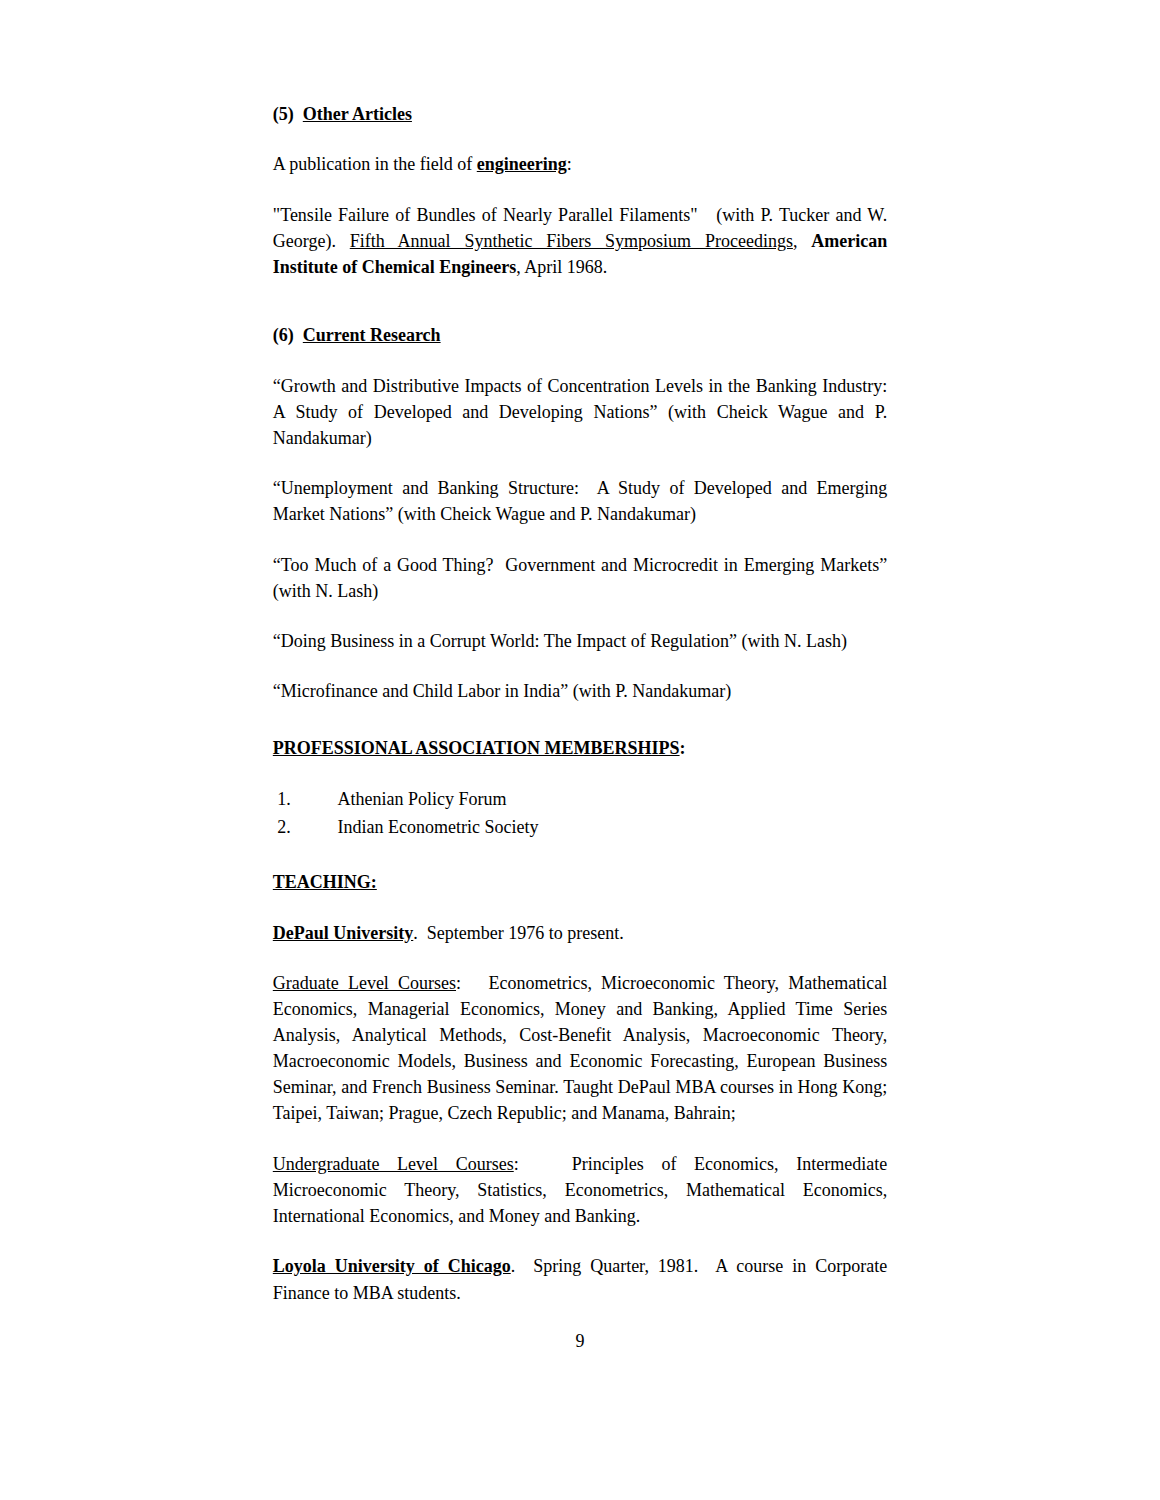(5) Other Articles
A publication in the field of engineering:
"Tensile Failure of Bundles of Nearly Parallel Filaments" (with P. Tucker and W. George). Fifth Annual Synthetic Fibers Symposium Proceedings, American Institute of Chemical Engineers, April 1968.
(6) Current Research
“Growth and Distributive Impacts of Concentration Levels in the Banking Industry: A Study of Developed and Developing Nations” (with Cheick Wague and P. Nandakumar)
“Unemployment and Banking Structure: A Study of Developed and Emerging Market Nations” (with Cheick Wague and P. Nandakumar)
“Too Much of a Good Thing? Government and Microcredit in Emerging Markets” (with N. Lash)
“Doing Business in a Corrupt World: The Impact of Regulation” (with N. Lash)
“Microfinance and Child Labor in India” (with P. Nandakumar)
PROFESSIONAL ASSOCIATION MEMBERSHIPS:
1. Athenian Policy Forum
2. Indian Econometric Society
TEACHING:
DePaul University. September 1976 to present.
Graduate Level Courses: Econometrics, Microeconomic Theory, Mathematical Economics, Managerial Economics, Money and Banking, Applied Time Series Analysis, Analytical Methods, Cost-Benefit Analysis, Macroeconomic Theory, Macroeconomic Models, Business and Economic Forecasting, European Business Seminar, and French Business Seminar. Taught DePaul MBA courses in Hong Kong; Taipei, Taiwan; Prague, Czech Republic; and Manama, Bahrain;
Undergraduate Level Courses: Principles of Economics, Intermediate Microeconomic Theory, Statistics, Econometrics, Mathematical Economics, International Economics, and Money and Banking.
Loyola University of Chicago. Spring Quarter, 1981. A course in Corporate Finance to MBA students.
9